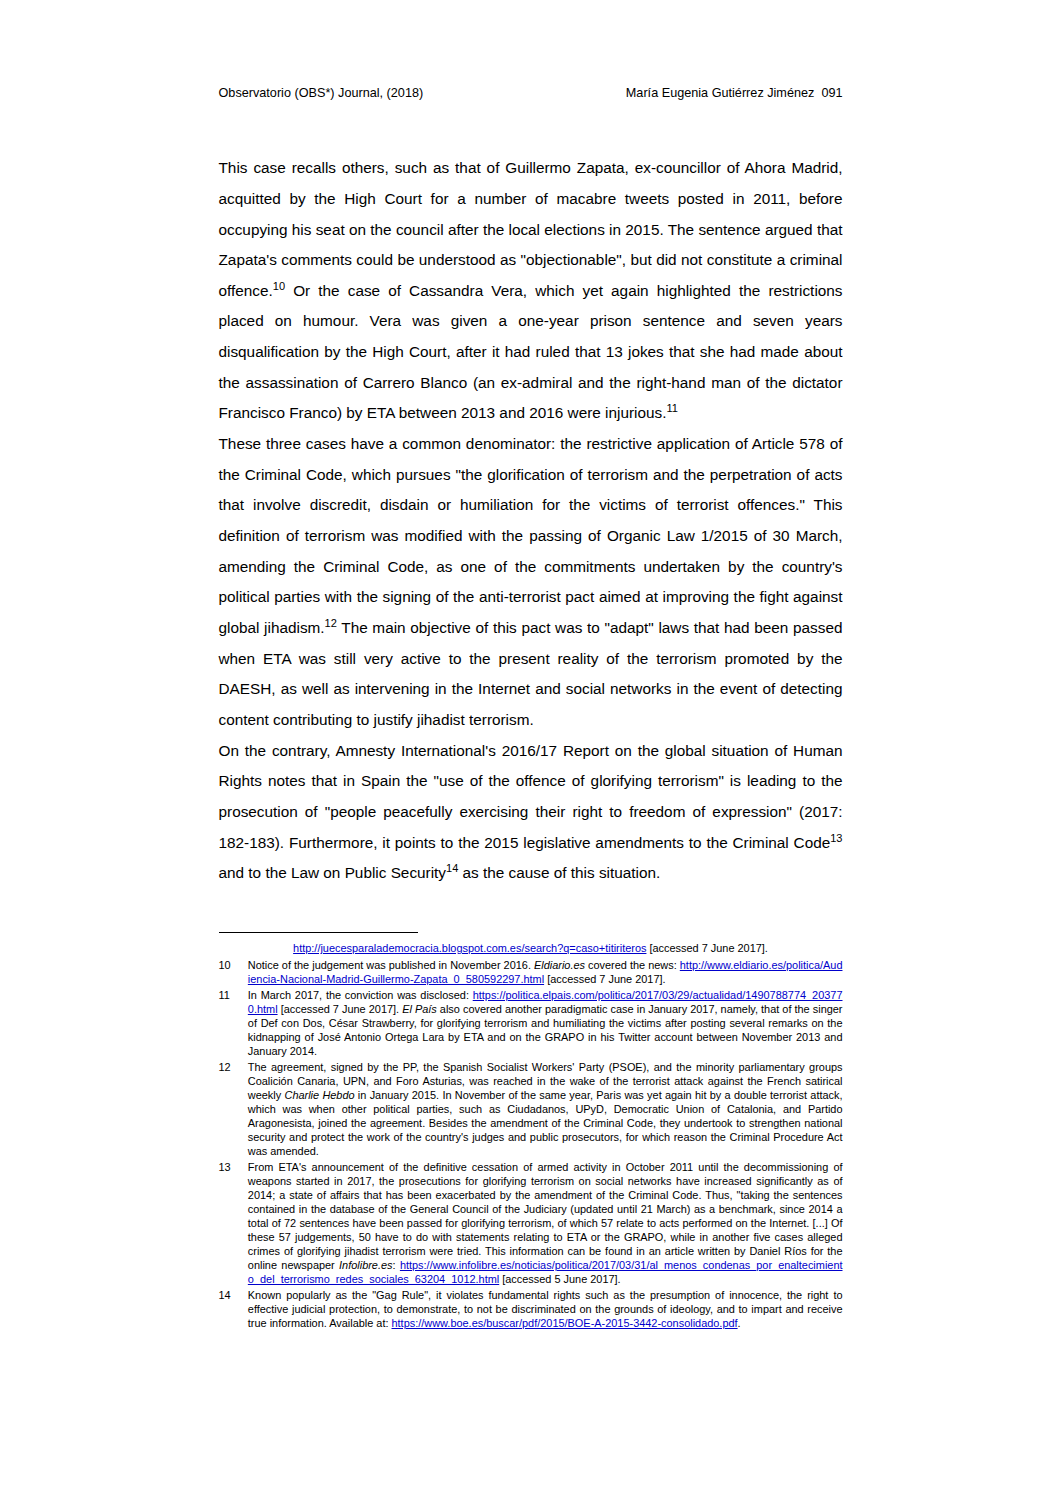Observatorio (OBS*) Journal, (2018)
María Eugenia Gutiérrez Jiménez 091
This case recalls others, such as that of Guillermo Zapata, ex-councillor of Ahora Madrid, acquitted by the High Court for a number of macabre tweets posted in 2011, before occupying his seat on the council after the local elections in 2015. The sentence argued that Zapata's comments could be understood as "objectionable", but did not constitute a criminal offence.10 Or the case of Cassandra Vera, which yet again highlighted the restrictions placed on humour. Vera was given a one-year prison sentence and seven years disqualification by the High Court, after it had ruled that 13 jokes that she had made about the assassination of Carrero Blanco (an ex-admiral and the right-hand man of the dictator Francisco Franco) by ETA between 2013 and 2016 were injurious.11
These three cases have a common denominator: the restrictive application of Article 578 of the Criminal Code, which pursues "the glorification of terrorism and the perpetration of acts that involve discredit, disdain or humiliation for the victims of terrorist offences." This definition of terrorism was modified with the passing of Organic Law 1/2015 of 30 March, amending the Criminal Code, as one of the commitments undertaken by the country's political parties with the signing of the anti-terrorist pact aimed at improving the fight against global jihadism.12 The main objective of this pact was to "adapt" laws that had been passed when ETA was still very active to the present reality of the terrorism promoted by the DAESH, as well as intervening in the Internet and social networks in the event of detecting content contributing to justify jihadist terrorism.
On the contrary, Amnesty International's 2016/17 Report on the global situation of Human Rights notes that in Spain the "use of the offence of glorifying terrorism" is leading to the prosecution of "people peacefully exercising their right to freedom of expression" (2017: 182-183). Furthermore, it points to the 2015 legislative amendments to the Criminal Code13 and to the Law on Public Security14 as the cause of this situation.
http://juecesparalademocracia.blogspot.com.es/search?q=caso+titiriteros [accessed 7 June 2017].
10
Notice of the judgement was published in November 2016. Eldiario.es covered the news: http://www.eldiario.es/politica/Audiencia-Nacional-Madrid-Guillermo-Zapata_0_580592297.html [accessed 7 June 2017].
11
In March 2017, the conviction was disclosed: https://politica.elpais.com/politica/2017/03/29/actualidad/1490788774_203770.html [accessed 7 June 2017]. El País also covered another paradigmatic case in January 2017, namely, that of the singer of Def con Dos, César Strawberry, for glorifying terrorism and humiliating the victims after posting several remarks on the kidnapping of José Antonio Ortega Lara by ETA and on the GRAPO in his Twitter account between November 2013 and January 2014.
12
The agreement, signed by the PP, the Spanish Socialist Workers' Party (PSOE), and the minority parliamentary groups Coalición Canaria, UPN, and Foro Asturias, was reached in the wake of the terrorist attack against the French satirical weekly Charlie Hebdo in January 2015. In November of the same year, Paris was yet again hit by a double terrorist attack, which was when other political parties, such as Ciudadanos, UPyD, Democratic Union of Catalonia, and Partido Aragonesista, joined the agreement. Besides the amendment of the Criminal Code, they undertook to strengthen national security and protect the work of the country's judges and public prosecutors, for which reason the Criminal Procedure Act was amended.
13
From ETA's announcement of the definitive cessation of armed activity in October 2011 until the decommissioning of weapons started in 2017, the prosecutions for glorifying terrorism on social networks have increased significantly as of 2014; a state of affairs that has been exacerbated by the amendment of the Criminal Code. Thus, "taking the sentences contained in the database of the General Council of the Judiciary (updated until 21 March) as a benchmark, since 2014 a total of 72 sentences have been passed for glorifying terrorism, of which 57 relate to acts performed on the Internet. [...] Of these 57 judgements, 50 have to do with statements relating to ETA or the GRAPO, while in another five cases alleged crimes of glorifying jihadist terrorism were tried. This information can be found in an article written by Daniel Ríos for the online newspaper Infolibre.es: https://www.infolibre.es/noticias/politica/2017/03/31/al_menos_condenas_por_enaltecimiento_del_terrorismo_redes_sociales_63204_1012.html [accessed 5 June 2017].
14
Known popularly as the "Gag Rule", it violates fundamental rights such as the presumption of innocence, the right to effective judicial protection, to demonstrate, to not be discriminated on the grounds of ideology, and to impart and receive true information. Available at: https://www.boe.es/buscar/pdf/2015/BOE-A-2015-3442-consolidado.pdf.